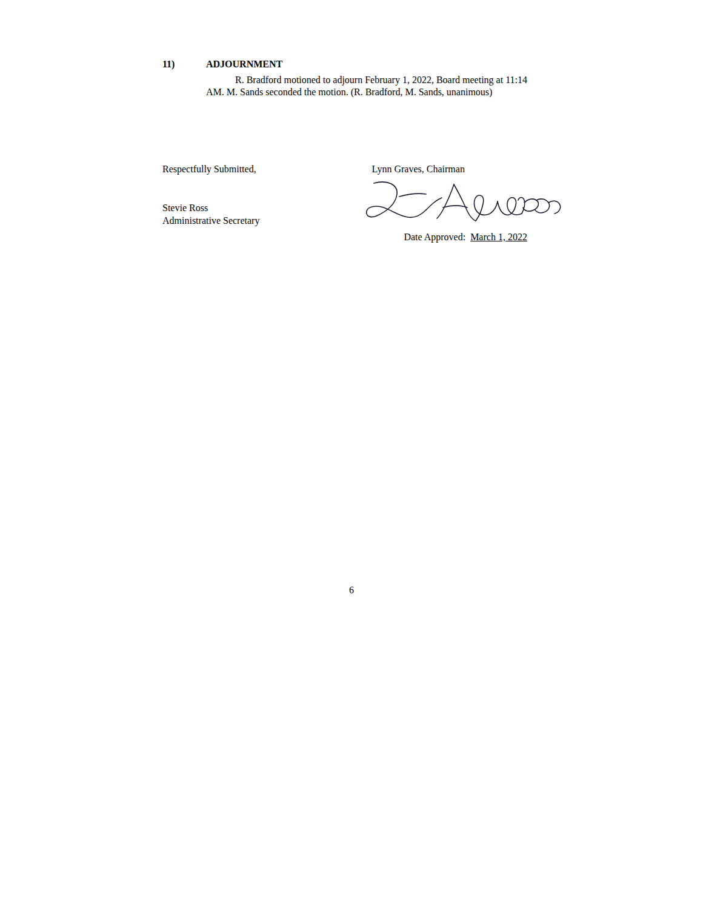11) ADJOURNMENT
R. Bradford motioned to adjourn February 1, 2022, Board meeting at 11:14 AM. M. Sands seconded the motion. (R. Bradford, M. Sands, unanimous)
Respectfully Submitted,
Stevie Ross
Administrative Secretary
Lynn Graves, Chairman
Date Approved: March 1, 2022
6